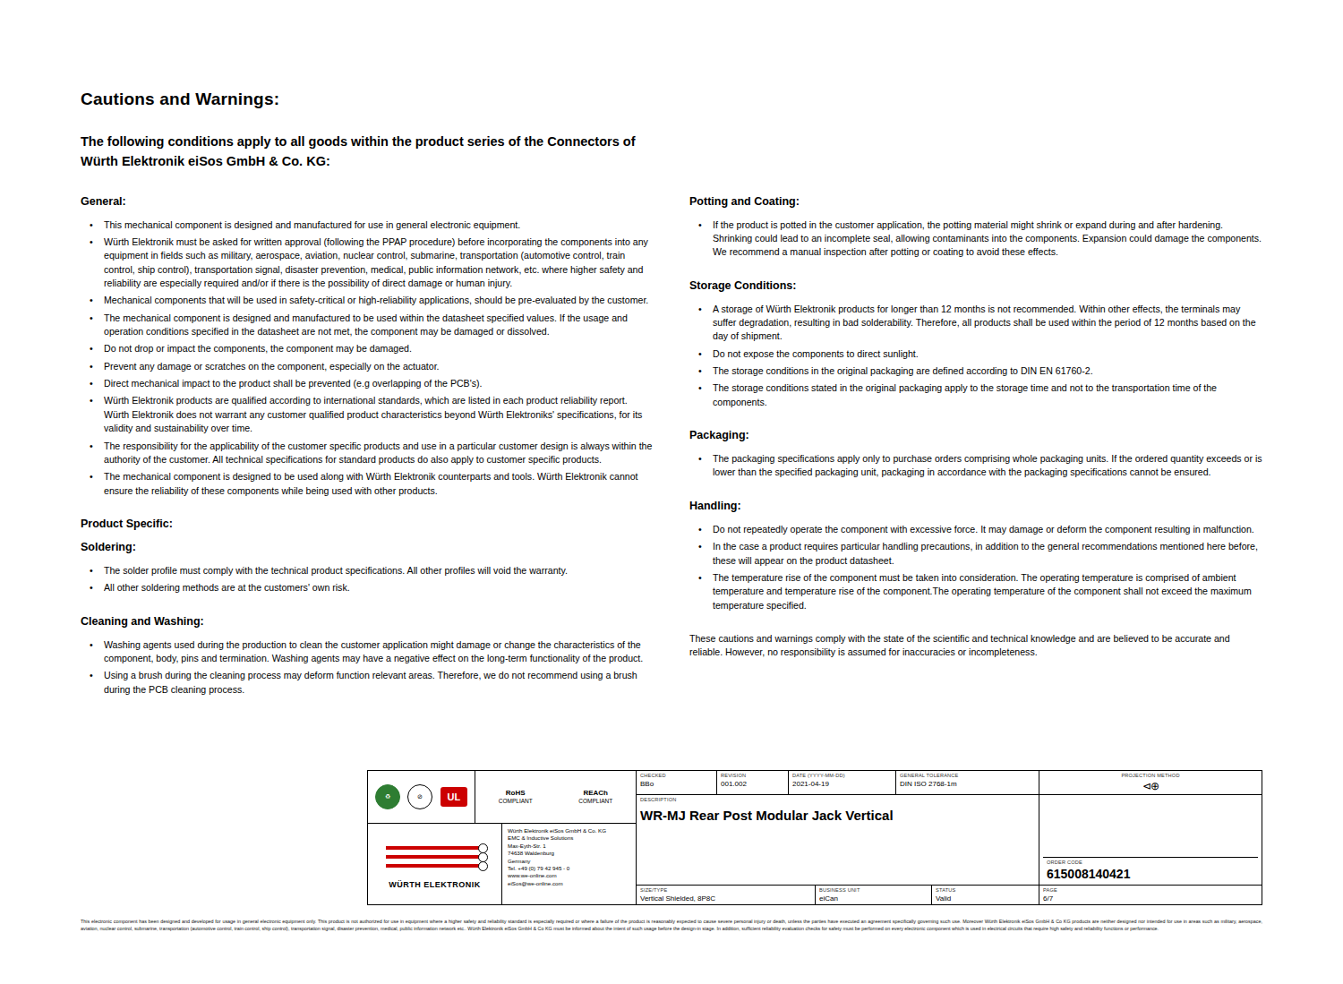Cautions and Warnings:
The following conditions apply to all goods within the product series of the Connectors of Würth Elektronik eiSos GmbH & Co. KG:
General:
This mechanical component is designed and manufactured for use in general electronic equipment.
Würth Elektronik must be asked for written approval (following the PPAP procedure) before incorporating the components into any equipment in fields such as military, aerospace, aviation, nuclear control, submarine, transportation (automotive control, train control, ship control), transportation signal, disaster prevention, medical, public information network, etc. where higher safety and reliability are especially required and/or if there is the possibility of direct damage or human injury.
Mechanical components that will be used in safety-critical or high-reliability applications, should be pre-evaluated by the customer.
The mechanical component is designed and manufactured to be used within the datasheet specified values. If the usage and operation conditions specified in the datasheet are not met, the component may be damaged or dissolved.
Do not drop or impact the components, the component may be damaged.
Prevent any damage or scratches on the component, especially on the actuator.
Direct mechanical impact to the product shall be prevented (e.g overlapping of the PCB's).
Würth Elektronik products are qualified according to international standards, which are listed in each product reliability report. Würth Elektronik does not warrant any customer qualified product characteristics beyond Würth Elektroniks' specifications, for its validity and sustainability over time.
The responsibility for the applicability of the customer specific products and use in a particular customer design is always within the authority of the customer. All technical specifications for standard products do also apply to customer specific products.
The mechanical component is designed to be used along with Würth Elektronik counterparts and tools. Würth Elektronik cannot ensure the reliability of these components while being used with other products.
Product Specific:
Soldering:
The solder profile must comply with the technical product specifications. All other profiles will void the warranty.
All other soldering methods are at the customers' own risk.
Cleaning and Washing:
Washing agents used during the production to clean the customer application might damage or change the characteristics of the component, body, pins and termination. Washing agents may have a negative effect on the long-term functionality of the product.
Using a brush during the cleaning process may deform function relevant areas. Therefore, we do not recommend using a brush during the PCB cleaning process.
Potting and Coating:
If the product is potted in the customer application, the potting material might shrink or expand during and after hardening. Shrinking could lead to an incomplete seal, allowing contaminants into the components. Expansion could damage the components. We recommend a manual inspection after potting or coating to avoid these effects.
Storage Conditions:
A storage of Würth Elektronik products for longer than 12 months is not recommended. Within other effects, the terminals may suffer degradation, resulting in bad solderability. Therefore, all products shall be used within the period of 12 months based on the day of shipment.
Do not expose the components to direct sunlight.
The storage conditions in the original packaging are defined according to DIN EN 61760-2.
The storage conditions stated in the original packaging apply to the storage time and not to the transportation time of the components.
Packaging:
The packaging specifications apply only to purchase orders comprising whole packaging units. If the ordered quantity exceeds or is lower than the specified packaging unit, packaging in accordance with the packaging specifications cannot be ensured.
Handling:
Do not repeatedly operate the component with excessive force. It may damage or deform the component resulting in malfunction.
In the case a product requires particular handling precautions, in addition to the general recommendations mentioned here before, these will appear on the product datasheet.
The temperature rise of the component must be taken into consideration. The operating temperature is comprised of ambient temperature and temperature rise of the component.The operating temperature of the component shall not exceed the maximum temperature specified.
These cautions and warnings comply with the state of the scientific and technical knowledge and are believed to be accurate and reliable. However, no responsibility is assumed for inaccuracies or incompleteness.
♻
⊘
UL
RoHSCOMPLIANT
REACh COMPLIANT
WÜRTH ELEKTRONIK
Würth Elektronik eiSos GmbH & Co. KG
EMC & Inductive Solutions
Max-Eyth-Str. 1
74638 Waldenburg
Germany
Tel. +49 (0) 79 42 945 - 0
www.we-online.com
eiSos@we-online.com
CHECKED BBo
REVISION 001.002
DATE (YYYY-MM-DD) 2021-04-19
GENERAL TOLERANCE DIN ISO 2768-1m
PROJECTION METHOD⊲⊕
DESCRIPTION WR-MJ Rear Post Modular Jack Vertical
ORDER CODE 615008140421
SIZE/TYPE Vertical Shielded, 8P8C
BUSINESS UNIT eiCan
STATUS Valid
PAGE 6/7
This electronic component has been designed and developed for usage in general electronic equipment only. This product is not authorized for use in equipment where a higher safety and reliability standard is especially required or where a failure of the product is reasonably expected to cause severe personal injury or death, unless the parties have executed an agreement specifically governing such use. Moreover Würth Elektronik eiSos GmbH & Co KG products are neither designed nor intended for use in areas such as military, aerospace, aviation, nuclear control, submarine, transportation (automotive control, train control, ship control), transportation signal, disaster prevention, medical, public information network etc.. Würth Elektronik eiSos GmbH & Co KG must be informed about the intent of such usage before the design-in stage. In addition, sufficient reliability evaluation checks for safety must be performed on every electronic component which is used in electrical circuits that require high safety and reliability functions or performance.